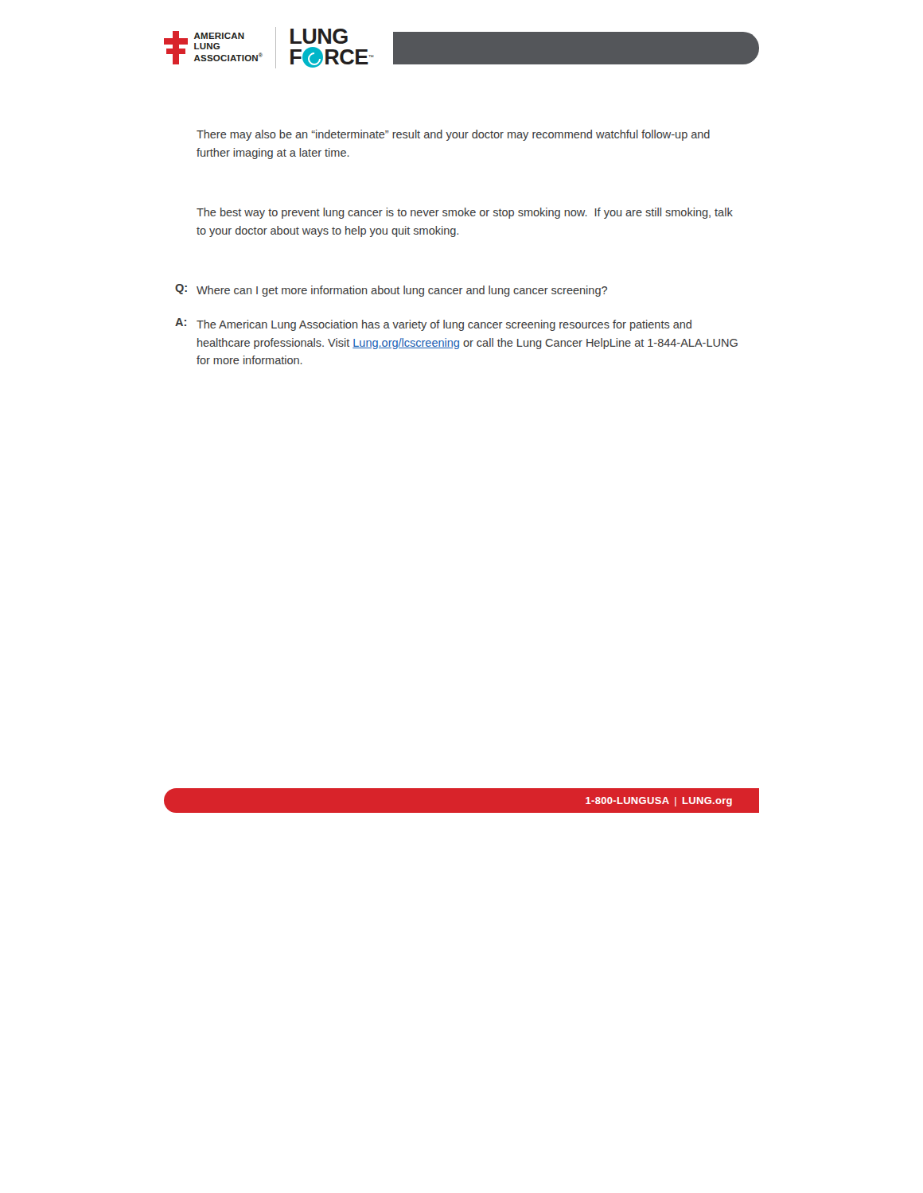AMERICAN
LUNG
ASSOCIATION®
LUNG
F RCE™
There may also be an “indeterminate” result and your doctor may recommend watchful follow-up and further imaging at a later time.
The best way to prevent lung cancer is to never smoke or stop smoking now. If you are still smoking, talk to your doctor about ways to help you quit smoking.
Q:
Where can I get more information about lung cancer and lung cancer screening?
A:
The American Lung Association has a variety of lung cancer screening resources for patients and healthcare professionals. Visit Lung.org/lcscreening or call the Lung Cancer HelpLine at 1-844-ALA-LUNG for more information.
1-800-LUNGUSA|LUNG.org